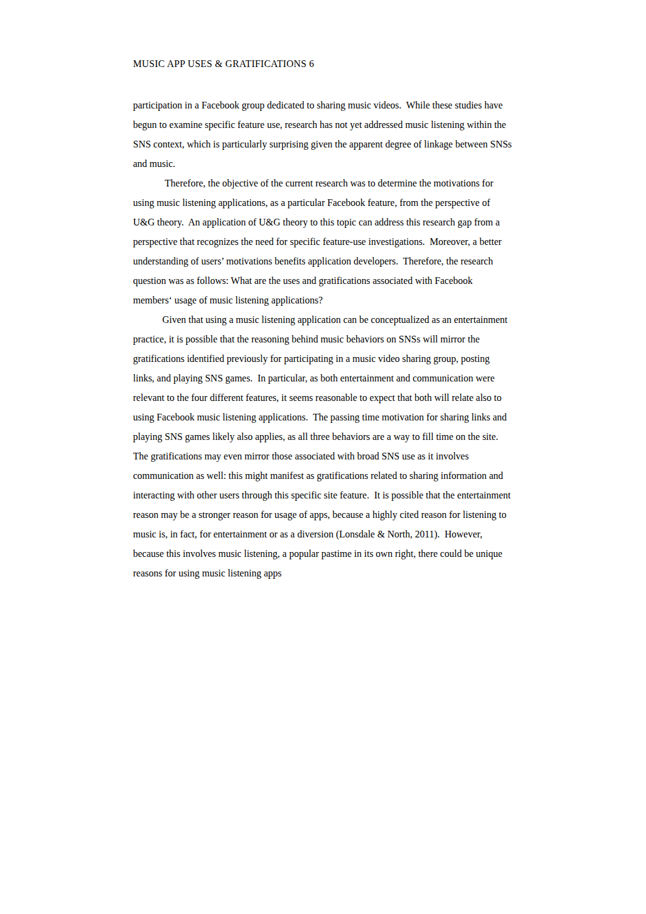Music App Uses & Gratifications 6
participation in a Facebook group dedicated to sharing music videos. While these studies have begun to examine specific feature use, research has not yet addressed music listening within the SNS context, which is particularly surprising given the apparent degree of linkage between SNSs and music.
Therefore, the objective of the current research was to determine the motivations for using music listening applications, as a particular Facebook feature, from the perspective of U&G theory. An application of U&G theory to this topic can address this research gap from a perspective that recognizes the need for specific feature-use investigations. Moreover, a better understanding of users’ motivations benefits application developers. Therefore, the research question was as follows: What are the uses and gratifications associated with Facebook members‘ usage of music listening applications?
Given that using a music listening application can be conceptualized as an entertainment practice, it is possible that the reasoning behind music behaviors on SNSs will mirror the gratifications identified previously for participating in a music video sharing group, posting links, and playing SNS games. In particular, as both entertainment and communication were relevant to the four different features, it seems reasonable to expect that both will relate also to using Facebook music listening applications. The passing time motivation for sharing links and playing SNS games likely also applies, as all three behaviors are a way to fill time on the site. The gratifications may even mirror those associated with broad SNS use as it involves communication as well: this might manifest as gratifications related to sharing information and interacting with other users through this specific site feature. It is possible that the entertainment reason may be a stronger reason for usage of apps, because a highly cited reason for listening to music is, in fact, for entertainment or as a diversion (Lonsdale & North, 2011). However, because this involves music listening, a popular pastime in its own right, there could be unique reasons for using music listening apps